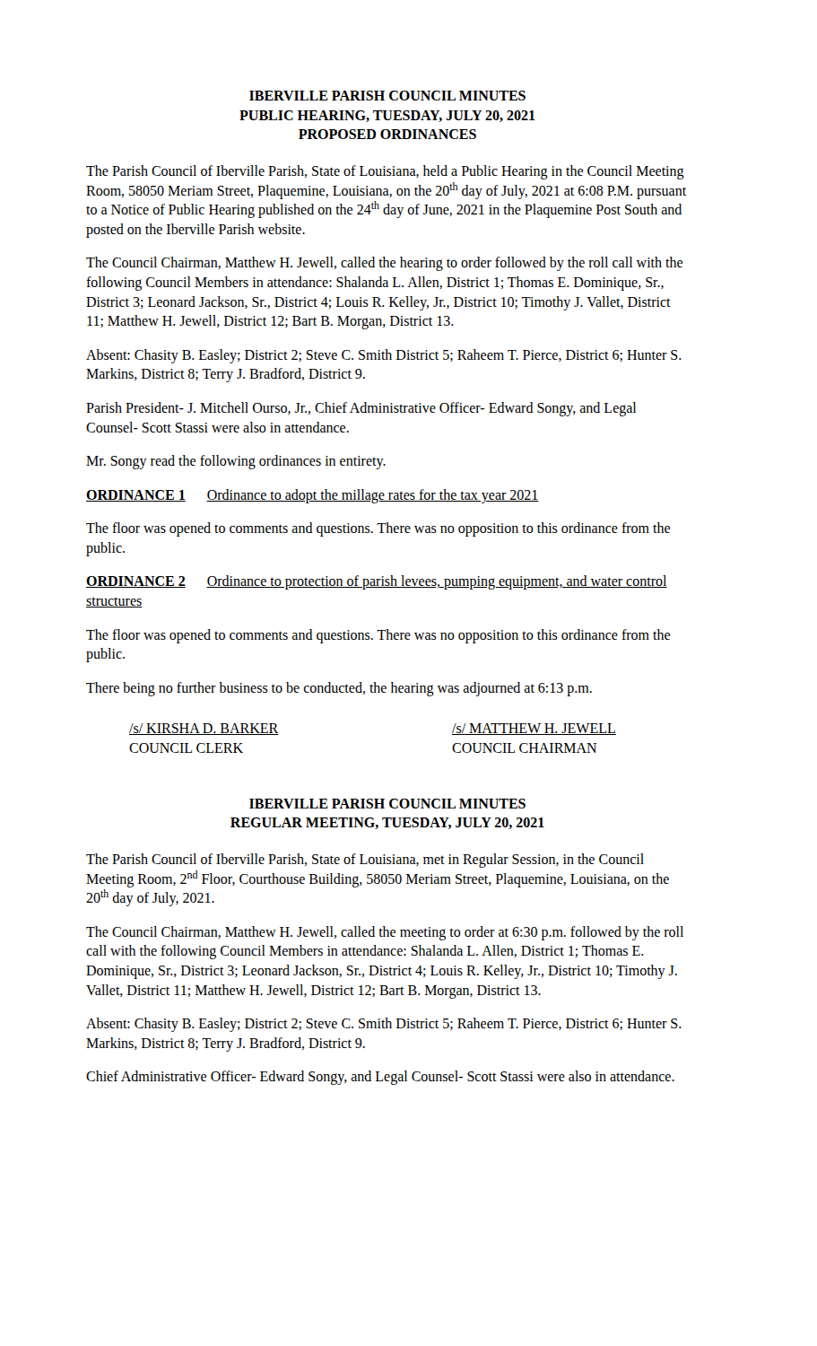Iberville Parish Council Minutes
Public Hearing, Tuesday, July 20, 2021
Proposed Ordinances
The Parish Council of Iberville Parish, State of Louisiana, held a Public Hearing in the Council Meeting Room, 58050 Meriam Street, Plaquemine, Louisiana, on the 20th day of July, 2021 at 6:08 P.M. pursuant to a Notice of Public Hearing published on the 24th day of June, 2021 in the Plaquemine Post South and posted on the Iberville Parish website.
The Council Chairman, Matthew H. Jewell, called the hearing to order followed by the roll call with the following Council Members in attendance: Shalanda L. Allen, District 1; Thomas E. Dominique, Sr., District 3; Leonard Jackson, Sr., District 4; Louis R. Kelley, Jr., District 10; Timothy J. Vallet, District 11; Matthew H. Jewell, District 12; Bart B. Morgan, District 13.
Absent: Chasity B. Easley; District 2; Steve C. Smith District 5; Raheem T. Pierce, District 6; Hunter S. Markins, District 8; Terry J. Bradford, District 9.
Parish President- J. Mitchell Ourso, Jr., Chief Administrative Officer- Edward Songy, and Legal Counsel- Scott Stassi were also in attendance.
Mr. Songy read the following ordinances in entirety.
ORDINANCE 1 Ordinance to adopt the millage rates for the tax year 2021
The floor was opened to comments and questions. There was no opposition to this ordinance from the public.
ORDINANCE 2 Ordinance to protection of parish levees, pumping equipment, and water control structures
The floor was opened to comments and questions. There was no opposition to this ordinance from the public.
There being no further business to be conducted, the hearing was adjourned at 6:13 p.m.
| /s/ KIRSHA D. BARKER COUNCIL CLERK | /s/ MATTHEW H. JEWELL COUNCIL CHAIRMAN |
Iberville Parish Council Minutes
Regular Meeting, Tuesday, July 20, 2021
The Parish Council of Iberville Parish, State of Louisiana, met in Regular Session, in the Council Meeting Room, 2nd Floor, Courthouse Building, 58050 Meriam Street, Plaquemine, Louisiana, on the 20th day of July, 2021.
The Council Chairman, Matthew H. Jewell, called the meeting to order at 6:30 p.m. followed by the roll call with the following Council Members in attendance: Shalanda L. Allen, District 1; Thomas E. Dominique, Sr., District 3; Leonard Jackson, Sr., District 4; Louis R. Kelley, Jr., District 10; Timothy J. Vallet, District 11; Matthew H. Jewell, District 12; Bart B. Morgan, District 13.
Absent: Chasity B. Easley; District 2; Steve C. Smith District 5; Raheem T. Pierce, District 6; Hunter S. Markins, District 8; Terry J. Bradford, District 9.
Chief Administrative Officer- Edward Songy, and Legal Counsel- Scott Stassi were also in attendance.